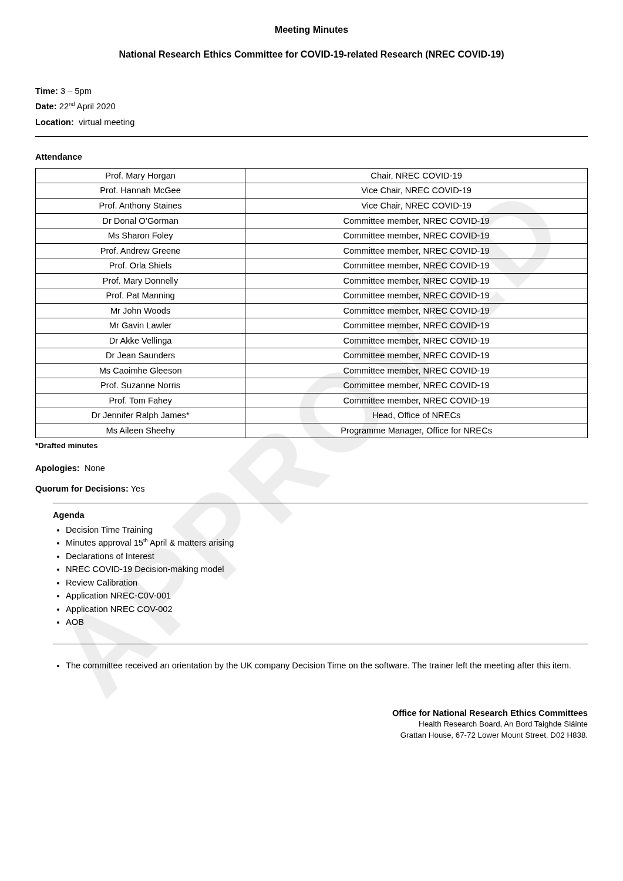APPROVED
Meeting Minutes
National Research Ethics Committee for COVID-19-related Research (NREC COVID-19)
Time: 3 – 5pm
Date: 22nd April 2020
Location: virtual meeting
Attendance
| Prof. Mary Horgan | Chair, NREC COVID-19 |
| Prof. Hannah McGee | Vice Chair, NREC COVID-19 |
| Prof. Anthony Staines | Vice Chair, NREC COVID-19 |
| Dr Donal O’Gorman | Committee member, NREC COVID-19 |
| Ms Sharon Foley | Committee member, NREC COVID-19 |
| Prof. Andrew Greene | Committee member, NREC COVID-19 |
| Prof. Orla Shiels | Committee member, NREC COVID-19 |
| Prof. Mary Donnelly | Committee member, NREC COVID-19 |
| Prof. Pat Manning | Committee member, NREC COVID-19 |
| Mr John Woods | Committee member, NREC COVID-19 |
| Mr Gavin Lawler | Committee member, NREC COVID-19 |
| Dr Akke Vellinga | Committee member, NREC COVID-19 |
| Dr Jean Saunders | Committee member, NREC COVID-19 |
| Ms Caoimhe Gleeson | Committee member, NREC COVID-19 |
| Prof. Suzanne Norris | Committee member, NREC COVID-19 |
| Prof. Tom Fahey | Committee member, NREC COVID-19 |
| Dr Jennifer Ralph James* | Head, Office of NRECs |
| Ms Aileen Sheehy | Programme Manager, Office for NRECs |
*Drafted minutes
Apologies: None
Quorum for Decisions: Yes
Agenda
Decision Time Training
Minutes approval 15th April & matters arising
Declarations of Interest
NREC COVID-19 Decision-making model
Review Calibration
Application NREC-C0V-001
Application NREC COV-002
AOB
The committee received an orientation by the UK company Decision Time on the software. The trainer left the meeting after this item.
Office for National Research Ethics Committees
Health Research Board, An Bord Taighde Sláinte
Grattan House, 67-72 Lower Mount Street, D02 H838.